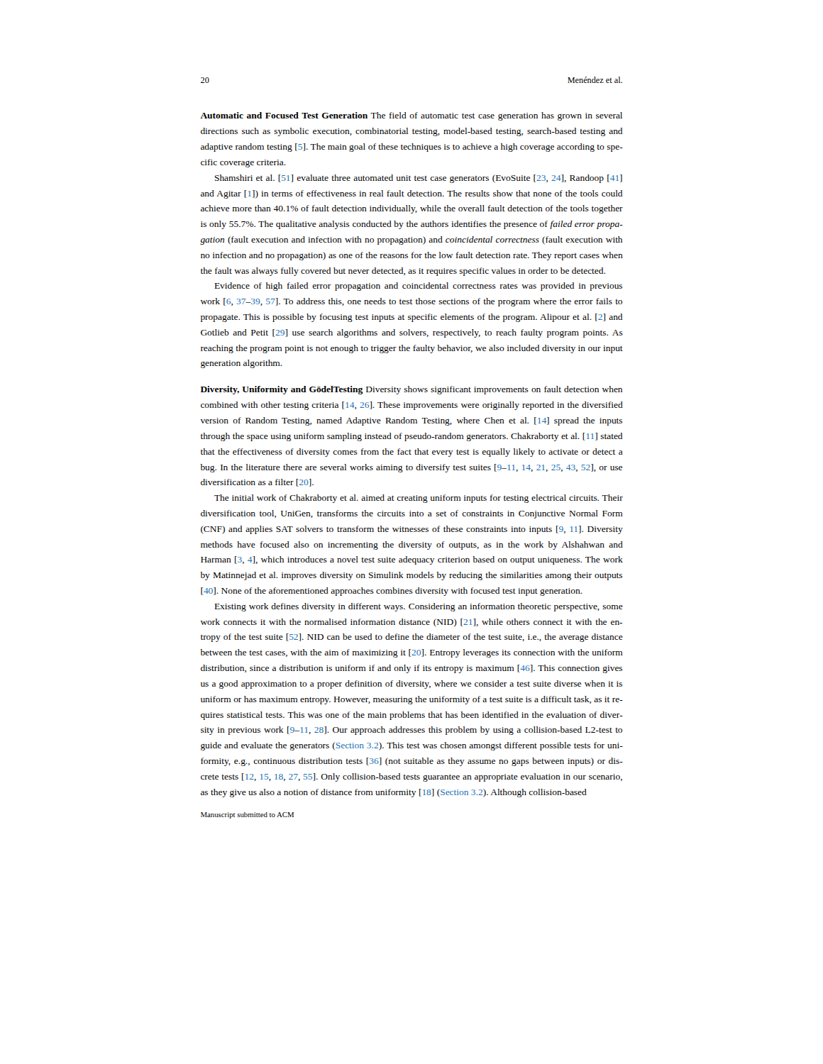20 Menéndez et al.
Automatic and Focused Test Generation The field of automatic test case generation has grown in several directions such as symbolic execution, combinatorial testing, model-based testing, search-based testing and adaptive random testing [5]. The main goal of these techniques is to achieve a high coverage according to specific coverage criteria.
Shamshiri et al. [51] evaluate three automated unit test case generators (EvoSuite [23, 24], Randoop [41] and Agitar [1]) in terms of effectiveness in real fault detection. The results show that none of the tools could achieve more than 40.1% of fault detection individually, while the overall fault detection of the tools together is only 55.7%. The qualitative analysis conducted by the authors identifies the presence of failed error propagation (fault execution and infection with no propagation) and coincidental correctness (fault execution with no infection and no propagation) as one of the reasons for the low fault detection rate. They report cases when the fault was always fully covered but never detected, as it requires specific values in order to be detected.
Evidence of high failed error propagation and coincidental correctness rates was provided in previous work [6, 37–39, 57]. To address this, one needs to test those sections of the program where the error fails to propagate. This is possible by focusing test inputs at specific elements of the program. Alipour et al. [2] and Gotlieb and Petit [29] use search algorithms and solvers, respectively, to reach faulty program points. As reaching the program point is not enough to trigger the faulty behavior, we also included diversity in our input generation algorithm.
Diversity, Uniformity and GödelTesting Diversity shows significant improvements on fault detection when combined with other testing criteria [14, 26]. These improvements were originally reported in the diversified version of Random Testing, named Adaptive Random Testing, where Chen et al. [14] spread the inputs through the space using uniform sampling instead of pseudo-random generators. Chakraborty et al. [11] stated that the effectiveness of diversity comes from the fact that every test is equally likely to activate or detect a bug. In the literature there are several works aiming to diversify test suites [9–11, 14, 21, 25, 43, 52], or use diversification as a filter [20].
The initial work of Chakraborty et al. aimed at creating uniform inputs for testing electrical circuits. Their diversification tool, UniGen, transforms the circuits into a set of constraints in Conjunctive Normal Form (CNF) and applies SAT solvers to transform the witnesses of these constraints into inputs [9, 11]. Diversity methods have focused also on incrementing the diversity of outputs, as in the work by Alshahwan and Harman [3, 4], which introduces a novel test suite adequacy criterion based on output uniqueness. The work by Matinnejad et al. improves diversity on Simulink models by reducing the similarities among their outputs [40]. None of the aforementioned approaches combines diversity with focused test input generation.
Existing work defines diversity in different ways. Considering an information theoretic perspective, some work connects it with the normalised information distance (NID) [21], while others connect it with the entropy of the test suite [52]. NID can be used to define the diameter of the test suite, i.e., the average distance between the test cases, with the aim of maximizing it [20]. Entropy leverages its connection with the uniform distribution, since a distribution is uniform if and only if its entropy is maximum [46]. This connection gives us a good approximation to a proper definition of diversity, where we consider a test suite diverse when it is uniform or has maximum entropy. However, measuring the uniformity of a test suite is a difficult task, as it requires statistical tests. This was one of the main problems that has been identified in the evaluation of diversity in previous work [9–11, 28]. Our approach addresses this problem by using a collision-based L2-test to guide and evaluate the generators (Section 3.2). This test was chosen amongst different possible tests for uniformity, e.g., continuous distribution tests [36] (not suitable as they assume no gaps between inputs) or discrete tests [12, 15, 18, 27, 55]. Only collision-based tests guarantee an appropriate evaluation in our scenario, as they give us also a notion of distance from uniformity [18] (Section 3.2). Although collision-based
Manuscript submitted to ACM